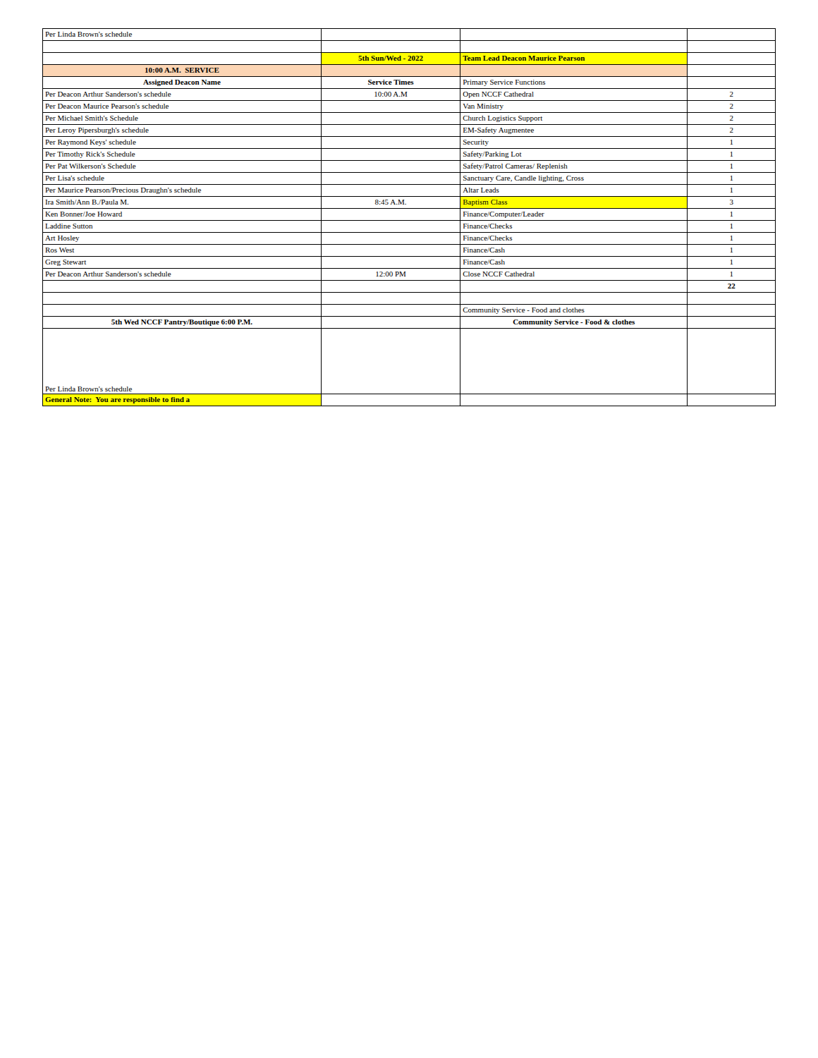| Per Linda Brown's schedule | | | |
| | 5th Sun/Wed - 2022 | Team Lead Deacon Maurice Pearson | |
| 10:00 A.M. SERVICE | | | |
| Assigned Deacon Name | Service Times | Primary Service Functions | |
| Per Deacon Arthur Sanderson's schedule | 10:00 A.M | Open NCCF Cathedral | 2 |
| Per Deacon Maurice Pearson's schedule | | Van Ministry | 2 |
| Per Michael Smith's Schedule | | Church Logistics Support | 2 |
| Per Leroy Pipersburgh's schedule | | EM-Safety Augmentee | 2 |
| Per Raymond Keys' schedule | | Security | 1 |
| Per Timothy Rick's Schedule | | Safety/Parking Lot | 1 |
| Per Pat Wilkerson's Schedule | | Safety/Patrol Cameras/ Replenish | 1 |
| Per Lisa's schedule | | Sanctuary Care, Candle lighting, Cross | 1 |
| Per Maurice Pearson/Precious Draughn's schedule | | Altar Leads | 1 |
| Ira Smith/Ann B./Paula M. | 8:45 A.M. | Baptism Class | 3 |
| Ken Bonner/Joe Howard | | Finance/Computer/Leader | 1 |
| Laddine Sutton | | Finance/Checks | 1 |
| Art Hosley | | Finance/Checks | 1 |
| Ros West | | Finance/Cash | 1 |
| Greg Stewart | | Finance/Cash | 1 |
| Per Deacon Arthur Sanderson's schedule | 12:00 PM | Close NCCF Cathedral | 1 |
| | | | 22 |
| | | Community Service - Food and clothes | |
| 5th Wed NCCF Pantry/Boutique 6:00 P.M. | | Community Service - Food & clothes | |
| Per Linda Brown's schedule | | | |
| General Note: You are responsible to find a | | | |